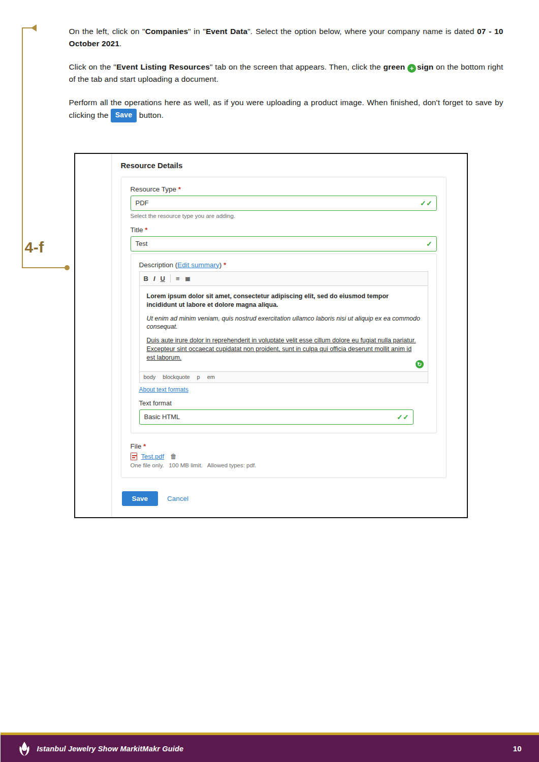4-f
On the left, click on "Companies" in "Event Data". Select the option below, where your company name is dated 07 - 10 October 2021.
Click on the "Event Listing Resources" tab on the screen that appears. Then, click the green +sign on the bottom right of the tab and start uploading a document.
Perform all the operations here as well, as if you were uploading a product image. When finished, don't forget to save by clicking the Save button.
Resource Details
Resource Type *
PDF ✓✓
Select the resource type you are adding.
Title *
Test ✓
Description (Edit summary) *
B I U ≡ ≣
Lorem ipsum dolor sit amet, consectetur adipiscing elit, sed do eiusmod tempor incididunt ut labore et dolore magna aliqua.
Ut enim ad minim veniam, quis nostrud exercitation ullamco laboris nisi ut aliquip ex ea commodo consequat.
Duis aute irure dolor in reprehenderit in voluptate velit esse cillum dolore eu fugiat nulla pariatur. Excepteur sint occaecat cupidatat non proident, sunt in culpa qui officia deserunt mollit anim id est laborum.
↻
body blockquote p em
About text formats
Text format
Basic HTML ✓✓
File *
Test.pdf 🗑
One file only. 100 MB limit. Allowed types: pdf.
Save Cancel
Istanbul Jewelry Show MarkitMakr Guide
10